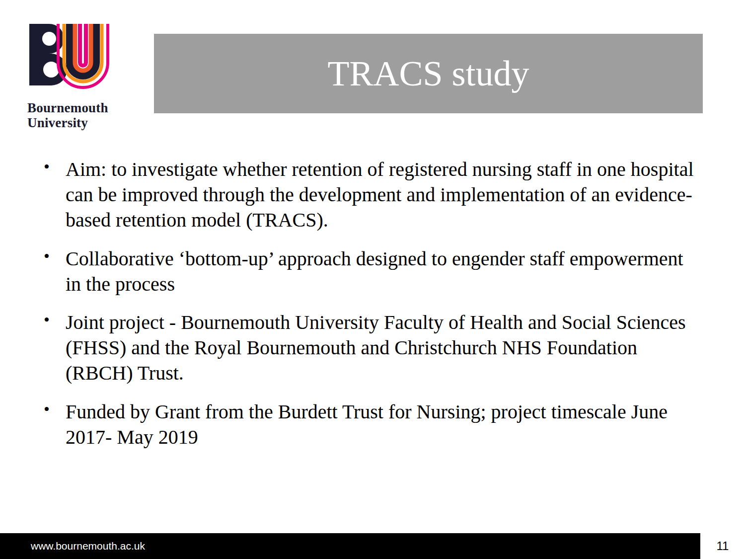Bournemouth
University
TRACS study
Aim: to investigate whether retention of registered nursing staff in one hospital can be improved through the development and implementation of an evidence-based retention model (TRACS).
Collaborative ‘bottom-up’ approach designed to engender staff empowerment in the process
Joint project - Bournemouth University Faculty of Health and Social Sciences (FHSS) and the Royal Bournemouth and Christchurch NHS Foundation (RBCH) Trust.
Funded by Grant from the Burdett Trust for Nursing; project timescale June 2017- May 2019
www.bournemouth.ac.uk 11